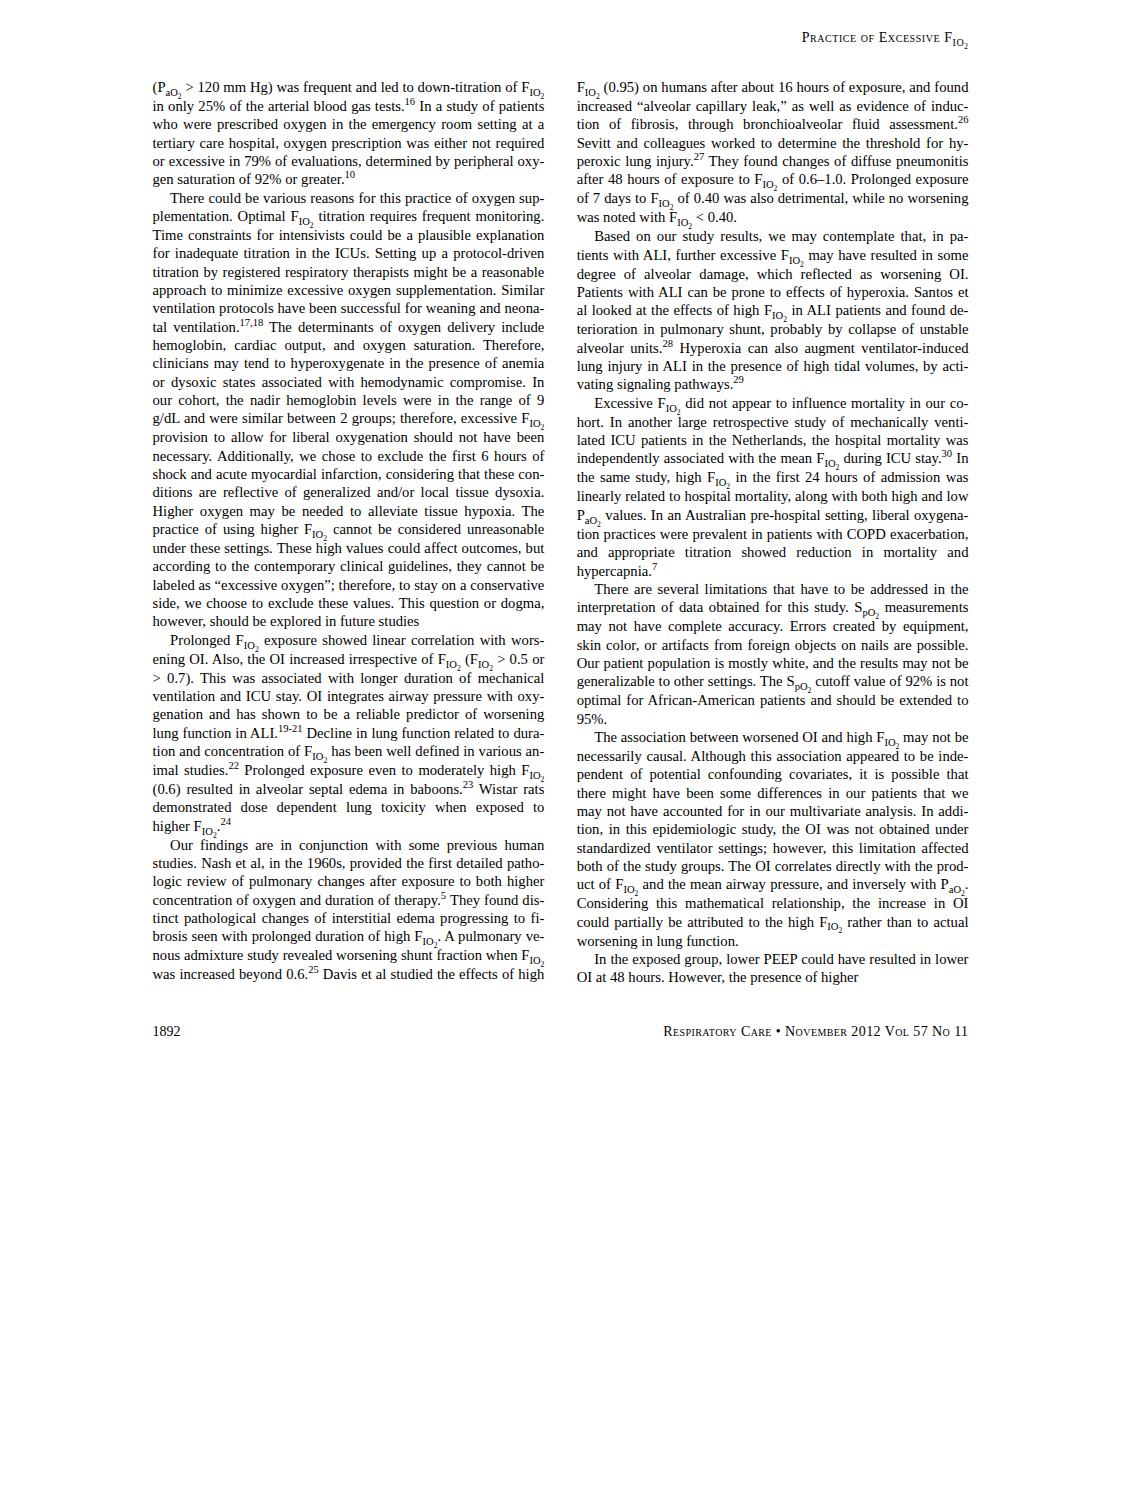Practice of Excessive FIO2
(PaO2 > 120 mm Hg) was frequent and led to down-titration of FIO2 in only 25% of the arterial blood gas tests.16 In a study of patients who were prescribed oxygen in the emergency room setting at a tertiary care hospital, oxygen prescription was either not required or excessive in 79% of evaluations, determined by peripheral oxygen saturation of 92% or greater.10
There could be various reasons for this practice of oxygen supplementation. Optimal FIO2 titration requires frequent monitoring. Time constraints for intensivists could be a plausible explanation for inadequate titration in the ICUs. Setting up a protocol-driven titration by registered respiratory therapists might be a reasonable approach to minimize excessive oxygen supplementation. Similar ventilation protocols have been successful for weaning and neonatal ventilation.17,18 The determinants of oxygen delivery include hemoglobin, cardiac output, and oxygen saturation. Therefore, clinicians may tend to hyperoxygenate in the presence of anemia or dysoxic states associated with hemodynamic compromise. In our cohort, the nadir hemoglobin levels were in the range of 9 g/dL and were similar between 2 groups; therefore, excessive FIO2 provision to allow for liberal oxygenation should not have been necessary. Additionally, we chose to exclude the first 6 hours of shock and acute myocardial infarction, considering that these conditions are reflective of generalized and/or local tissue dysoxia. Higher oxygen may be needed to alleviate tissue hypoxia. The practice of using higher FIO2 cannot be considered unreasonable under these settings. These high values could affect outcomes, but according to the contemporary clinical guidelines, they cannot be labeled as “excessive oxygen”; therefore, to stay on a conservative side, we choose to exclude these values. This question or dogma, however, should be explored in future studies
Prolonged FIO2 exposure showed linear correlation with worsening OI. Also, the OI increased irrespective of FIO2 (FIO2 > 0.5 or > 0.7). This was associated with longer duration of mechanical ventilation and ICU stay. OI integrates airway pressure with oxygenation and has shown to be a reliable predictor of worsening lung function in ALI.19-21 Decline in lung function related to duration and concentration of FIO2 has been well defined in various animal studies.22 Prolonged exposure even to moderately high FIO2 (0.6) resulted in alveolar septal edema in baboons.23 Wistar rats demonstrated dose dependent lung toxicity when exposed to higher FIO2.24
Our findings are in conjunction with some previous human studies. Nash et al, in the 1960s, provided the first detailed pathologic review of pulmonary changes after exposure to both higher concentration of oxygen and duration of therapy.5 They found distinct pathological changes of interstitial edema progressing to fibrosis seen with prolonged duration of high FIO2. A pulmonary venous admixture study revealed worsening shunt fraction when FIO2 was increased beyond 0.6.25 Davis et al studied the effects of high FIO2 (0.95) on humans after about 16 hours of exposure, and found increased “alveolar capillary leak,” as well as evidence of induction of fibrosis, through bronchioalveolar fluid assessment.26 Sevitt and colleagues worked to determine the threshold for hyperoxic lung injury.27 They found changes of diffuse pneumonitis after 48 hours of exposure to FIO2 of 0.6–1.0. Prolonged exposure of 7 days to FIO2 of 0.40 was also detrimental, while no worsening was noted with FIO2 < 0.40.
Based on our study results, we may contemplate that, in patients with ALI, further excessive FIO2 may have resulted in some degree of alveolar damage, which reflected as worsening OI. Patients with ALI can be prone to effects of hyperoxia. Santos et al looked at the effects of high FIO2 in ALI patients and found deterioration in pulmonary shunt, probably by collapse of unstable alveolar units.28 Hyperoxia can also augment ventilator-induced lung injury in ALI in the presence of high tidal volumes, by activating signaling pathways.29
Excessive FIO2 did not appear to influence mortality in our cohort. In another large retrospective study of mechanically ventilated ICU patients in the Netherlands, the hospital mortality was independently associated with the mean FIO2 during ICU stay.30 In the same study, high FIO2 in the first 24 hours of admission was linearly related to hospital mortality, along with both high and low PaO2 values. In an Australian pre-hospital setting, liberal oxygenation practices were prevalent in patients with COPD exacerbation, and appropriate titration showed reduction in mortality and hypercapnia.7
There are several limitations that have to be addressed in the interpretation of data obtained for this study. SpO2 measurements may not have complete accuracy. Errors created by equipment, skin color, or artifacts from foreign objects on nails are possible. Our patient population is mostly white, and the results may not be generalizable to other settings. The SpO2 cutoff value of 92% is not optimal for African-American patients and should be extended to 95%.
The association between worsened OI and high FIO2 may not be necessarily causal. Although this association appeared to be independent of potential confounding covariates, it is possible that there might have been some differences in our patients that we may not have accounted for in our multivariate analysis. In addition, in this epidemiologic study, the OI was not obtained under standardized ventilator settings; however, this limitation affected both of the study groups. The OI correlates directly with the product of FIO2 and the mean airway pressure, and inversely with PaO2. Considering this mathematical relationship, the increase in OI could partially be attributed to the high FIO2 rather than to actual worsening in lung function.
In the exposed group, lower PEEP could have resulted in lower OI at 48 hours. However, the presence of higher
1892 Respiratory Care • November 2012 Vol 57 No 11